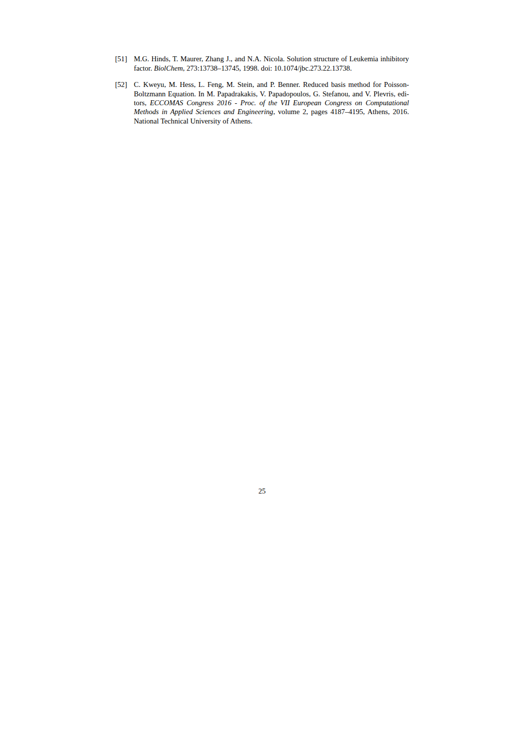[51] M.G. Hinds, T. Maurer, Zhang J., and N.A. Nicola. Solution structure of Leukemia inhibitory factor. BiolChem, 273:13738–13745, 1998. doi: 10.1074/jbc.273.22.13738.
[52] C. Kweyu, M. Hess, L. Feng, M. Stein, and P. Benner. Reduced basis method for Poisson-Boltzmann Equation. In M. Papadrakakis, V. Papadopoulos, G. Stefanou, and V. Plevris, editors, ECCOMAS Congress 2016 - Proc. of the VII European Congress on Computational Methods in Applied Sciences and Engineering, volume 2, pages 4187–4195, Athens, 2016. National Technical University of Athens.
25